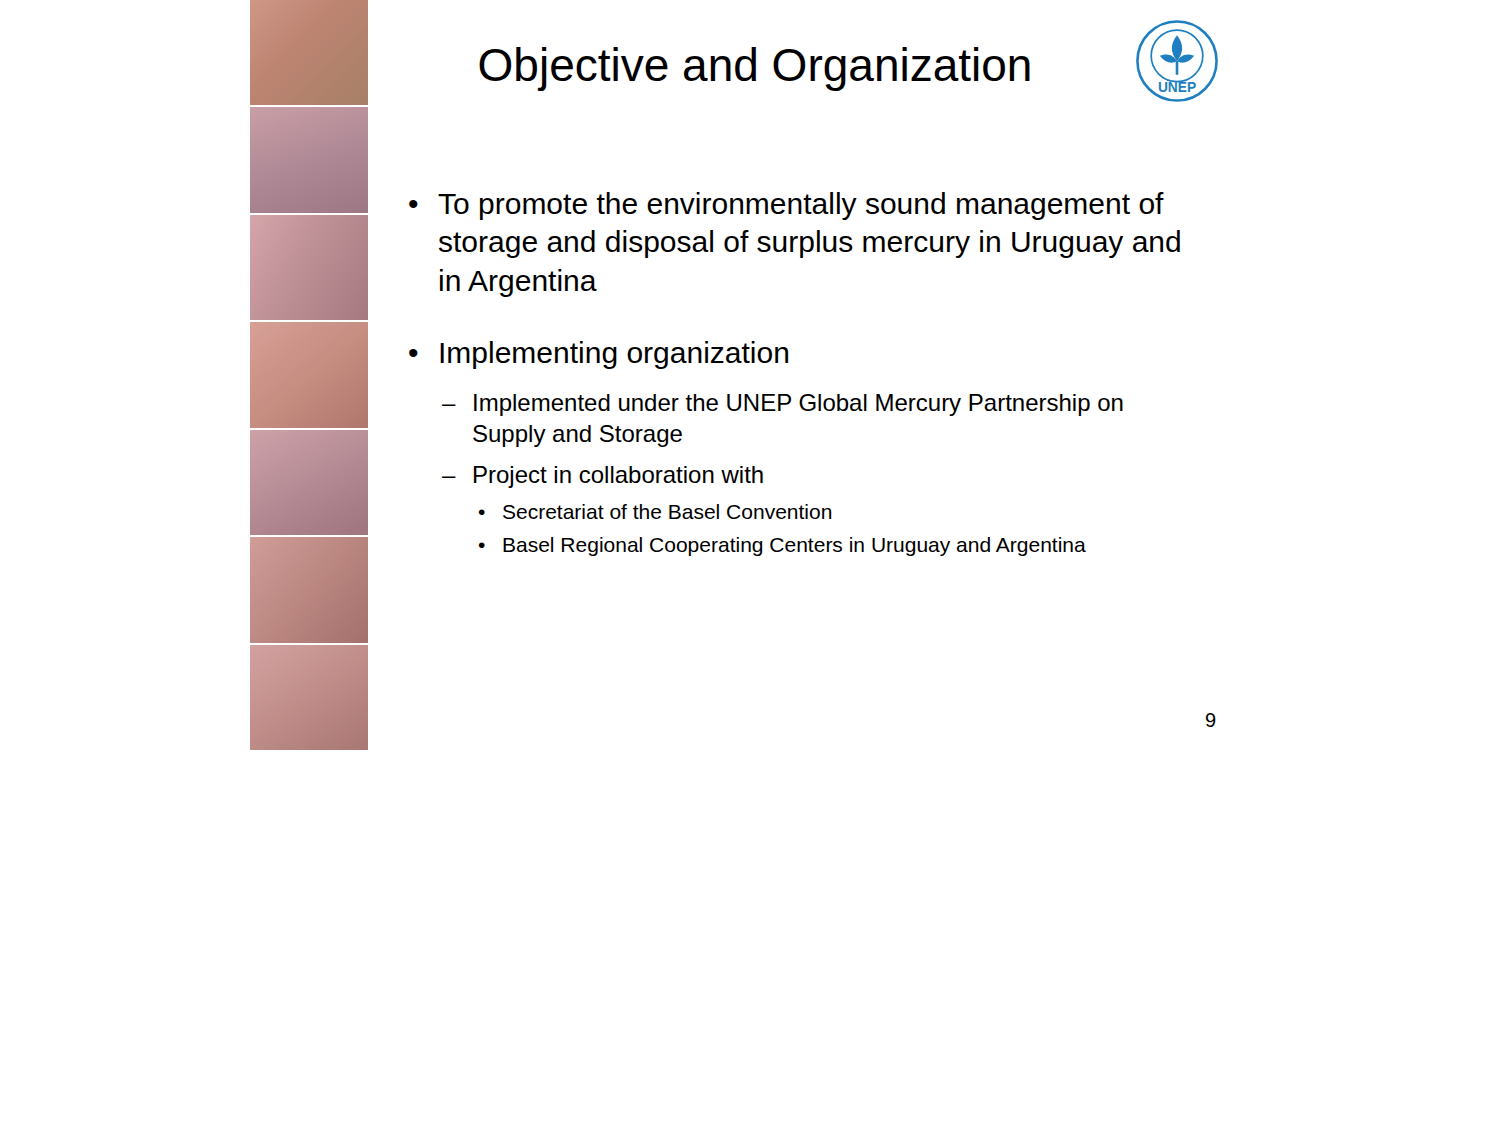UNEP
Objective and Organization
To promote the environmentally sound management of storage and disposal of surplus mercury in Uruguay and in Argentina
Implementing organization
Implemented under the UNEP Global Mercury Partnership on Supply and Storage
Project in collaboration with
Secretariat of the Basel Convention
Basel Regional Cooperating Centers in Uruguay and Argentina
9